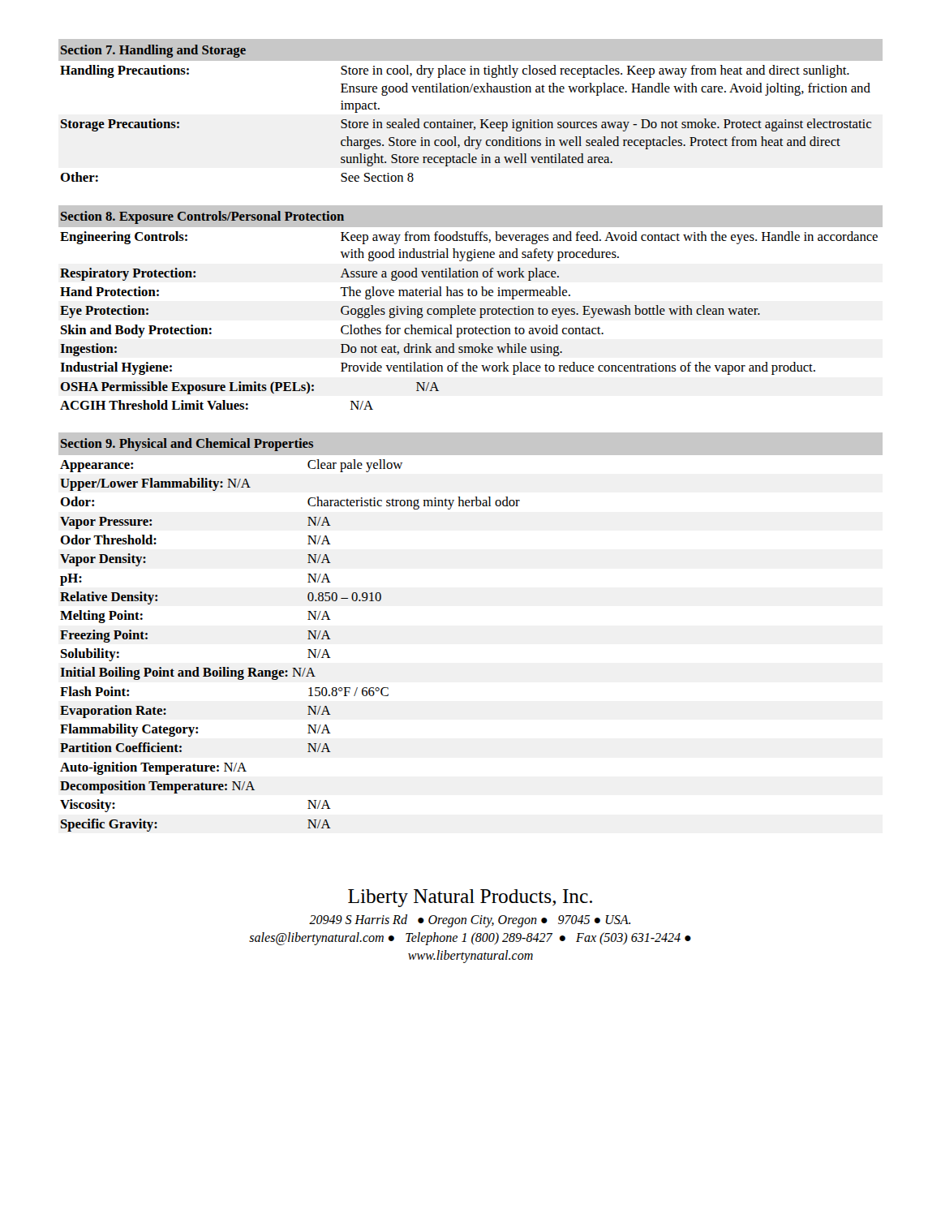| Section 7. Handling and Storage |
| Handling Precautions: | Store in cool, dry place in tightly closed receptacles. Keep away from heat and direct sunlight. Ensure good ventilation/exhaustion at the workplace. Handle with care. Avoid jolting, friction and impact. |
| Storage Precautions: | Store in sealed container, Keep ignition sources away - Do not smoke. Protect against electrostatic charges. Store in cool, dry conditions in well sealed receptacles. Protect from heat and direct sunlight. Store receptacle in a well ventilated area. |
| Other: | See Section 8 |
| Section 8. Exposure Controls/Personal Protection |
| Engineering Controls: | Keep away from foodstuffs, beverages and feed. Avoid contact with the eyes. Handle in accordance with good industrial hygiene and safety procedures. |
| Respiratory Protection: | Assure a good ventilation of work place. |
| Hand Protection: | The glove material has to be impermeable. |
| Eye Protection: | Goggles giving complete protection to eyes. Eyewash bottle with clean water. |
| Skin and Body Protection: | Clothes for chemical protection to avoid contact. |
| Ingestion: | Do not eat, drink and smoke while using. |
| Industrial Hygiene: | Provide ventilation of the work place to reduce concentrations of the vapor and product. |
| OSHA Permissible Exposure Limits (PELs): N/A |
| ACGIH Threshold Limit Values: N/A |
| Section 9. Physical and Chemical Properties |
| Appearance: | Clear pale yellow |
| Upper/Lower Flammability: N/A |
| Odor: | Characteristic strong minty herbal odor |
| Vapor Pressure: | N/A |
| Odor Threshold: | N/A |
| Vapor Density: | N/A |
| pH: | N/A |
| Relative Density: | 0.850 – 0.910 |
| Melting Point: | N/A |
| Freezing Point: | N/A |
| Solubility: | N/A |
| Initial Boiling Point and Boiling Range: N/A |
| Flash Point: | 150.8°F / 66°C |
| Evaporation Rate: | N/A |
| Flammability Category: | N/A |
| Partition Coefficient: | N/A |
| Auto-ignition Temperature: N/A |
| Decomposition Temperature: N/A |
| Viscosity: | N/A |
| Specific Gravity: | N/A |
Liberty Natural Products, Inc.
20949 S Harris Rd ● Oregon City, Oregon ● 97045 ● USA.
sales@libertynatural.com ● Telephone 1 (800) 289-8427 ● Fax (503) 631-2424 ●
www.libertynatural.com